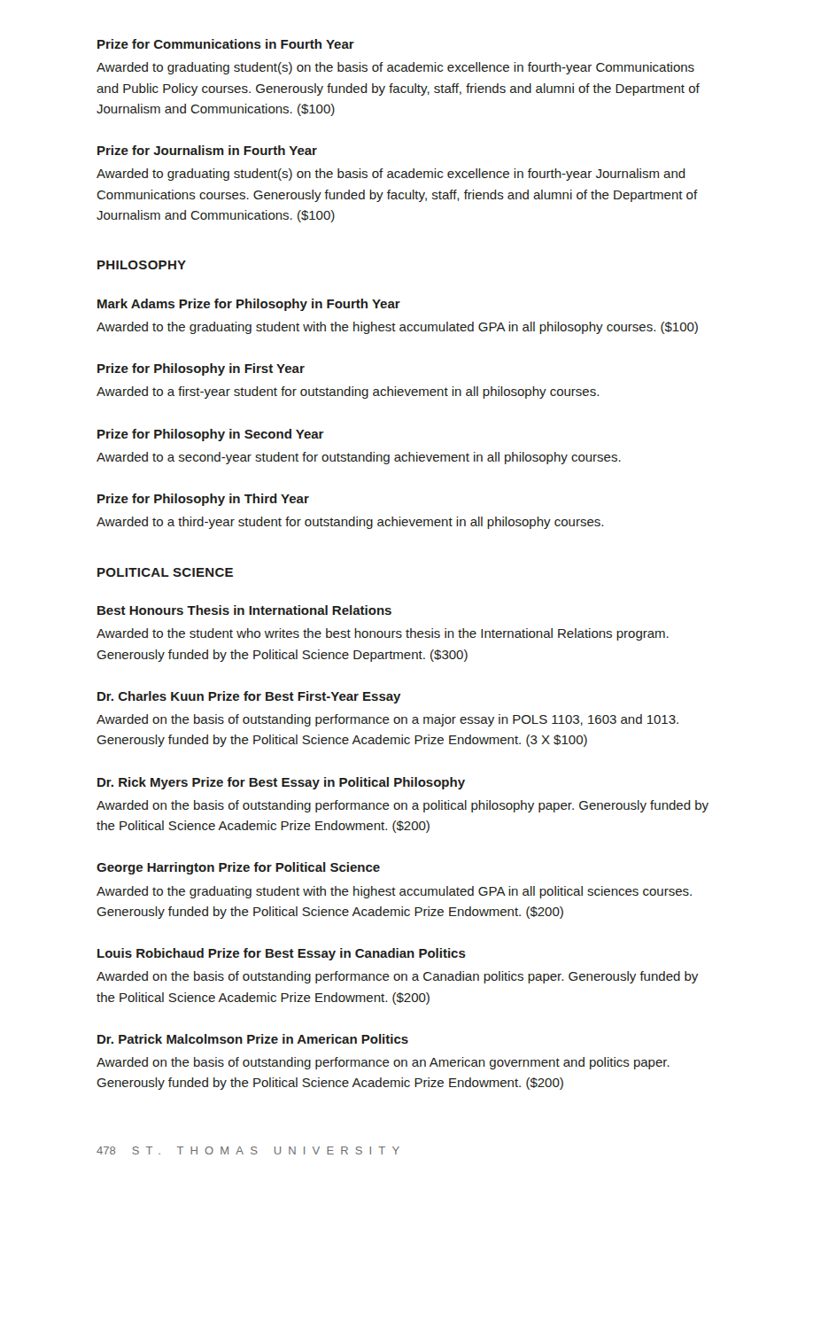Prize for Communications in Fourth Year
Awarded to graduating student(s) on the basis of academic excellence in fourth-year Communications and Public Policy courses. Generously funded by faculty, staff, friends and alumni of the Department of Journalism and Communications. ($100)
Prize for Journalism in Fourth Year
Awarded to graduating student(s) on the basis of academic excellence in fourth-year Journalism and Communications courses. Generously funded by faculty, staff, friends and alumni of the Department of Journalism and Communications. ($100)
PHILOSOPHY
Mark Adams Prize for Philosophy in Fourth Year
Awarded to the graduating student with the highest accumulated GPA in all philosophy courses. ($100)
Prize for Philosophy in First Year
Awarded to a first-year student for outstanding achievement in all philosophy courses.
Prize for Philosophy in Second Year
Awarded to a second-year student for outstanding achievement in all philosophy courses.
Prize for Philosophy in Third Year
Awarded to a third-year student for outstanding achievement in all philosophy courses.
POLITICAL SCIENCE
Best Honours Thesis in International Relations
Awarded to the student who writes the best honours thesis in the International Relations program. Generously funded by the Political Science Department. ($300)
Dr. Charles Kuun Prize for Best First-Year Essay
Awarded on the basis of outstanding performance on a major essay in POLS 1103, 1603 and 1013. Generously funded by the Political Science Academic Prize Endowment. (3 X $100)
Dr. Rick Myers Prize for Best Essay in Political Philosophy
Awarded on the basis of outstanding performance on a political philosophy paper. Generously funded by the Political Science Academic Prize Endowment. ($200)
George Harrington Prize for Political Science
Awarded to the graduating student with the highest accumulated GPA in all political sciences courses. Generously funded by the Political Science Academic Prize Endowment. ($200)
Louis Robichaud Prize for Best Essay in Canadian Politics
Awarded on the basis of outstanding performance on a Canadian politics paper. Generously funded by the Political Science Academic Prize Endowment. ($200)
Dr. Patrick Malcolmson Prize in American Politics
Awarded on the basis of outstanding performance on an American government and politics paper. Generously funded by the Political Science Academic Prize Endowment. ($200)
478 ST. THOMAS UNIVERSITY